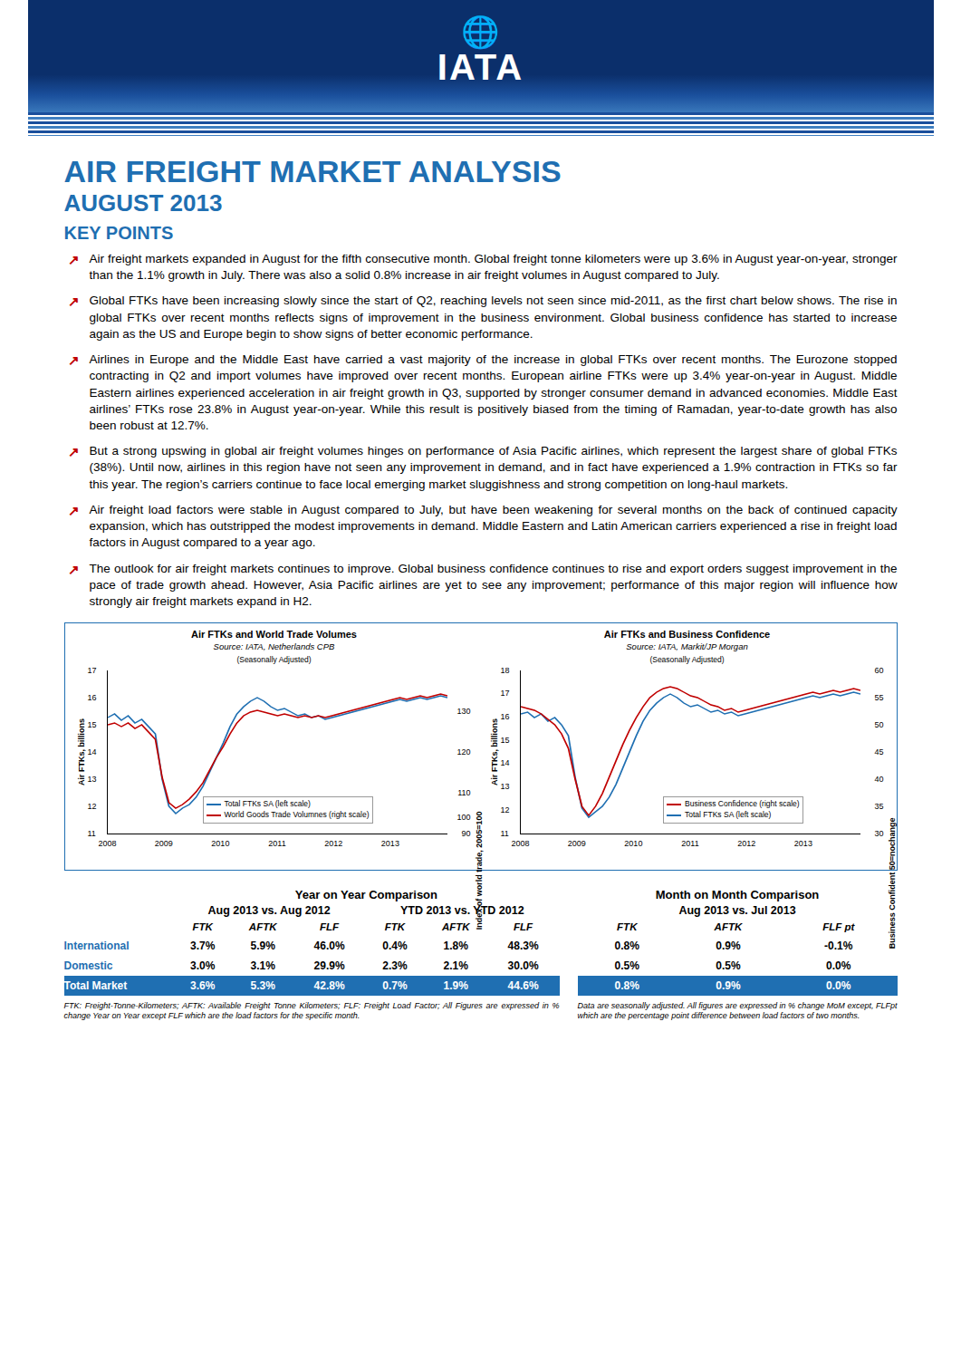🌐
IATA
AIR FREIGHT MARKET ANALYSIS
AUGUST 2013
KEY POINTS
Air freight markets expanded in August for the fifth consecutive month. Global freight tonne kilometers were up 3.6% in August year-on-year, stronger than the 1.1% growth in July. There was also a solid 0.8% increase in air freight volumes in August compared to July.
Global FTKs have been increasing slowly since the start of Q2, reaching levels not seen since mid-2011, as the first chart below shows. The rise in global FTKs over recent months reflects signs of improvement in the business environment. Global business confidence has started to increase again as the US and Europe begin to show signs of better economic performance.
Airlines in Europe and the Middle East have carried a vast majority of the increase in global FTKs over recent months. The Eurozone stopped contracting in Q2 and import volumes have improved over recent months. European airline FTKs were up 3.4% year-on-year in August. Middle Eastern airlines experienced acceleration in air freight growth in Q3, supported by stronger consumer demand in advanced economies. Middle East airlines’ FTKs rose 23.8% in August year-on-year. While this result is positively biased from the timing of Ramadan, year-to-date growth has also been robust at 12.7%.
But a strong upswing in global air freight volumes hinges on performance of Asia Pacific airlines, which represent the largest share of global FTKs (38%). Until now, airlines in this region have not seen any improvement in demand, and in fact have experienced a 1.9% contraction in FTKs so far this year. The region’s carriers continue to face local emerging market sluggishness and strong competition on long-haul markets.
Air freight load factors were stable in August compared to July, but have been weakening for several months on the back of continued capacity expansion, which has outstripped the modest improvements in demand. Middle Eastern and Latin American carriers experienced a rise in freight load factors in August compared to a year ago.
The outlook for air freight markets continues to improve. Global business confidence continues to rise and export orders suggest improvement in the pace of trade growth ahead. However, Asia Pacific airlines are yet to see any improvement; performance of this major region will influence how strongly air freight markets expand in H2.
Air FTKs and World Trade Volumes
Source: IATA, Netherlands CPB
(Seasonally Adjusted)
Air FTKs, billions
Index of world trade, 2005=100
17
16
15
14
13
12
11
130
120
110
100
90
2008
2009
2010
2011
2012
2013
Total FTKs SA (left scale)
World Goods Trade Volumnes (right scale)
Air FTKs and Business Confidence
Source: IATA, Markit/JP Morgan
(Seasonally Adjusted)
Air FTKs, billions
Business Confident 50=nochange
18
17
16
15
14
13
12
11
60
55
50
45
40
35
30
2008
2009
2010
2011
2012
2013
Business Confidence (right scale)
Total FTKs SA (left scale)
| | Year on Year Comparison |
| --- | --- |
| | Aug 2013 vs. Aug 2012 | YTD 2013 vs. YTD 2012 |
| | FTK | AFTK | FLF | FTK | AFTK | FLF |
| International | 3.7% | 5.9% | 46.0% | 0.4% | 1.8% | 48.3% |
| Domestic | 3.0% | 3.1% | 29.9% | 2.3% | 2.1% | 30.0% |
| Total Market | 3.6% | 5.3% | 42.8% | 0.7% | 1.9% | 44.6% |
FTK: Freight-Tonne-Kilometers; AFTK: Available Freight Tonne Kilometers; FLF: Freight Load Factor; All Figures are expressed in % change Year on Year except FLF which are the load factors for the specific month.
| Month on Month Comparison |
| --- |
| Aug 2013 vs. Jul 2013 |
| FTK | AFTK | FLF pt |
| 0.8% | 0.9% | -0.1% |
| 0.5% | 0.5% | 0.0% |
| 0.8% | 0.9% | 0.0% |
Data are seasonally adjusted. All figures are expressed in % change MoM except, FLFpt which are the percentage point difference between load factors of two months.